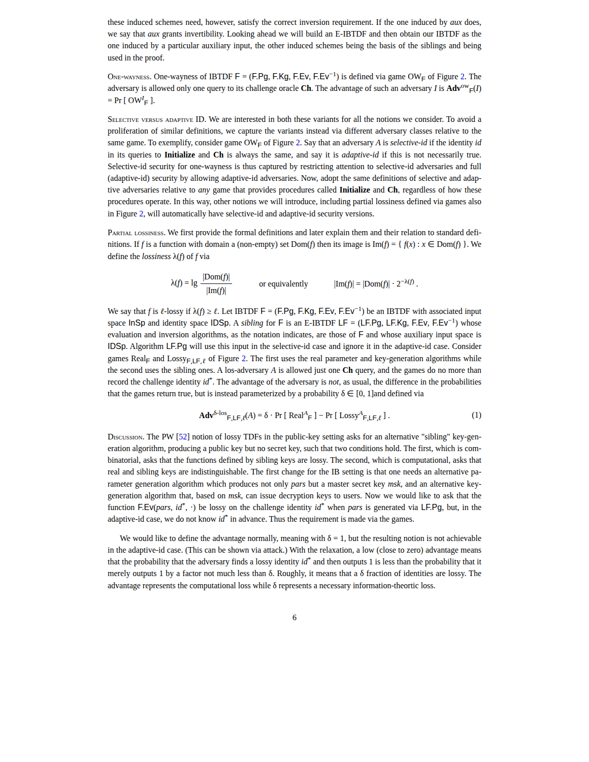these induced schemes need, however, satisfy the correct inversion requirement. If the one induced by aux does, we say that aux grants invertibility. Looking ahead we will build an E-IBTDF and then obtain our IBTDF as the one induced by a particular auxiliary input, the other induced schemes being the basis of the siblings and being used in the proof.
One-wayness. One-wayness of IBTDF F = (F.Pg, F.Kg, F.Ev, F.Ev−1) is defined via game OWF of Figure 2. The adversary is allowed only one query to its challenge oracle Ch. The advantage of such an adversary I is AdvowF(I) = Pr [ OWIF ].
Selective versus adaptive ID. We are interested in both these variants for all the notions we consider. To avoid a proliferation of similar definitions, we capture the variants instead via different adversary classes relative to the same game. To exemplify, consider game OWF of Figure 2. Say that an adversary A is selective-id if the identity id in its queries to Initialize and Ch is always the same, and say it is adaptive-id if this is not necessarily true. Selective-id security for one-wayness is thus captured by restricting attention to selective-id adversaries and full (adaptive-id) security by allowing adaptive-id adversaries. Now, adopt the same definitions of selective and adaptive adversaries relative to any game that provides procedures called Initialize and Ch, regardless of how these procedures operate. In this way, other notions we will introduce, including partial lossiness defined via games also in Figure 2, will automatically have selective-id and adaptive-id security versions.
Partial lossiness. We first provide the formal definitions and later explain them and their relation to standard definitions. If f is a function with domain a (non-empty) set Dom(f) then its image is Im(f) = { f(x) : x ∈ Dom(f) }. We define the lossiness λ(f) of f via
λ(f) = lg |Dom(f)||Im(f)| or equivalently |Im(f)| = |Dom(f)| · 2−λ(f) .
We say that f is ℓ-lossy if λ(f) ≥ ℓ. Let IBTDF F = (F.Pg, F.Kg, F.Ev, F.Ev−1) be an IBTDF with associated input space InSp and identity space IDSp. A sibling for F is an E-IBTDF LF = (LF.Pg, LF.Kg, F.Ev, F.Ev−1) whose evaluation and inversion algorithms, as the notation indicates, are those of F and whose auxiliary input space is IDSp. Algorithm LF.Pg will use this input in the selective-id case and ignore it in the adaptive-id case. Consider games RealF and LossyF,LF,ℓ of Figure 2. The first uses the real parameter and key-generation algorithms while the second uses the sibling ones. A los-adversary A is allowed just one Ch query, and the games do no more than record the challenge identity id*. The advantage of the adversary is not, as usual, the difference in the probabilities that the games return true, but is instead parameterized by a probability δ ∈ [0, 1]and defined via
Advδ-losF,LF,ℓ(A) = δ · Pr [ RealAF ] − Pr [ LossyAF,LF,ℓ ] . (1)
Discussion. The PW [52] notion of lossy TDFs in the public-key setting asks for an alternative "sibling" key-generation algorithm, producing a public key but no secret key, such that two conditions hold. The first, which is combinatorial, asks that the functions defined by sibling keys are lossy. The second, which is computational, asks that real and sibling keys are indistinguishable. The first change for the IB setting is that one needs an alternative parameter generation algorithm which produces not only pars but a master secret key msk, and an alternative key-generation algorithm that, based on msk, can issue decryption keys to users. Now we would like to ask that the function F.Ev(pars, id*, ·) be lossy on the challenge identity id* when pars is generated via LF.Pg, but, in the adaptive-id case, we do not know id* in advance. Thus the requirement is made via the games.
We would like to define the advantage normally, meaning with δ = 1, but the resulting notion is not achievable in the adaptive-id case. (This can be shown via attack.) With the relaxation, a low (close to zero) advantage means that the probability that the adversary finds a lossy identity id* and then outputs 1 is less than the probability that it merely outputs 1 by a factor not much less than δ. Roughly, it means that a δ fraction of identities are lossy. The advantage represents the computational loss while δ represents a necessary information-theortic loss.
6